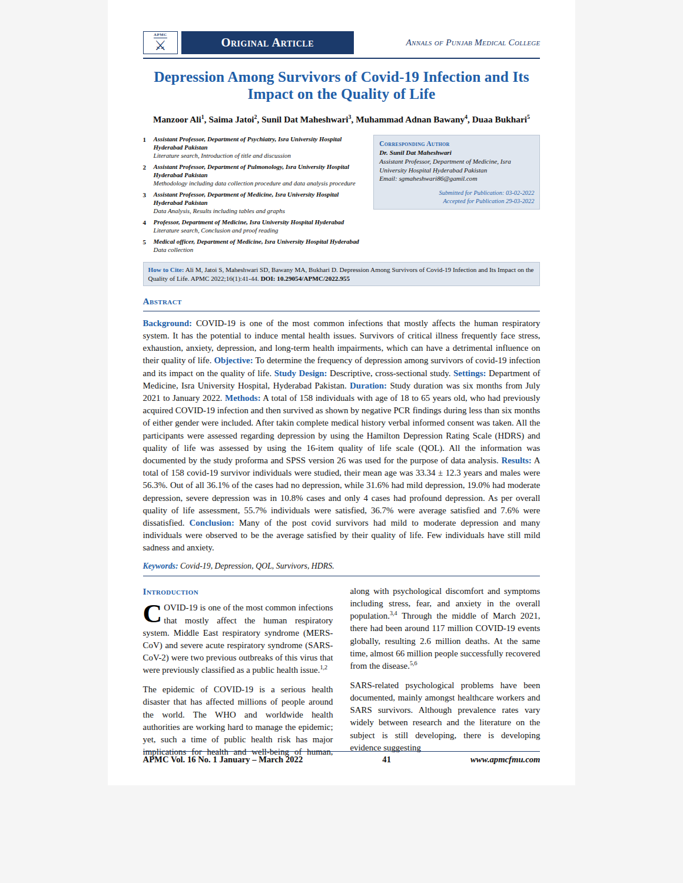APMC ⚔
Original Article
Annals of Punjab Medical College
Depression Among Survivors of Covid-19 Infection and Its Impact on the Quality of Life
Manzoor Ali1, Saima Jatoi2, Sunil Dat Maheshwari3, Muhammad Adnan Bawany4, Duaa Bukhari5
1
Assistant Professor, Department of Psychiatry, Isra University Hospital Hyderabad Pakistan Literature search, Introduction of title and discussion
2
Assistant Professor, Department of Pulmonology, Isra University Hospital Hyderabad Pakistan Methodology including data collection procedure and data analysis procedure
3
Assistant Professor, Department of Medicine, Isra University Hospital Hyderabad Pakistan Data Analysis, Results including tables and graphs
4
Professor, Department of Medicine, Isra University Hospital Hyderabad Literature search, Conclusion and proof reading
5
Medical officer, Department of Medicine, Isra University Hospital Hyderabad Data collection
Corresponding Author
Dr. Sunil Dat Maheshwari
Assistant Professor, Department of Medicine, Isra University Hospital Hyderabad Pakistan
Email: sgmaheshwari86@gamil.com
Submitted for Publication: 03-02-2022
Accepted for Publication 29-03-2022
How to Cite: Ali M, Jatoi S, Maheshwari SD, Bawany MA, Bukhari D. Depression Among Survivors of Covid-19 Infection and Its Impact on the Quality of Life. APMC 2022;16(1):41-44. DOI: 10.29054/APMC/2022.955
Abstract
Background: COVID-19 is one of the most common infections that mostly affects the human respiratory system. It has the potential to induce mental health issues. Survivors of critical illness frequently face stress, exhaustion, anxiety, depression, and long-term health impairments, which can have a detrimental influence on their quality of life. Objective: To determine the frequency of depression among survivors of covid-19 infection and its impact on the quality of life. Study Design: Descriptive, cross-sectional study. Settings: Department of Medicine, Isra University Hospital, Hyderabad Pakistan. Duration: Study duration was six months from July 2021 to January 2022. Methods: A total of 158 individuals with age of 18 to 65 years old, who had previously acquired COVID-19 infection and then survived as shown by negative PCR findings during less than six months of either gender were included. After takin complete medical history verbal informed consent was taken. All the participants were assessed regarding depression by using the Hamilton Depression Rating Scale (HDRS) and quality of life was assessed by using the 16-item quality of life scale (QOL). All the information was documented by the study proforma and SPSS version 26 was used for the purpose of data analysis. Results: A total of 158 covid-19 survivor individuals were studied, their mean age was 33.34 ± 12.3 years and males were 56.3%. Out of all 36.1% of the cases had no depression, while 31.6% had mild depression, 19.0% had moderate depression, severe depression was in 10.8% cases and only 4 cases had profound depression. As per overall quality of life assessment, 55.7% individuals were satisfied, 36.7% were average satisfied and 7.6% were dissatisfied. Conclusion: Many of the post covid survivors had mild to moderate depression and many individuals were observed to be the average satisfied by their quality of life. Few individuals have still mild sadness and anxiety.
Keywords: Covid-19, Depression, QOL, Survivors, HDRS.
Introduction
COVID-19 is one of the most common infections that mostly affect the human respiratory system. Middle East respiratory syndrome (MERS-CoV) and severe acute respiratory syndrome (SARS-CoV-2) were two previous outbreaks of this virus that were previously classified as a public health issue.1,2
The epidemic of COVID-19 is a serious health disaster that has affected millions of people around the world. The WHO and worldwide health authorities are working hard to manage the epidemic; yet, such a time of public health risk has major implications for health and well-being of human, along with psychological discomfort and symptoms including stress, fear, and anxiety in the overall population.3,4 Through the middle of March 2021, there had been around 117 million COVID-19 events globally, resulting 2.6 million deaths. At the same time, almost 66 million people successfully recovered from the disease.5,6
SARS-related psychological problems have been documented, mainly amongst healthcare workers and SARS survivors. Although prevalence rates vary widely between research and the literature on the subject is still developing, there is developing evidence suggesting
APMC Vol. 16 No. 1 January – March 2022
41
www.apmcfmu.com